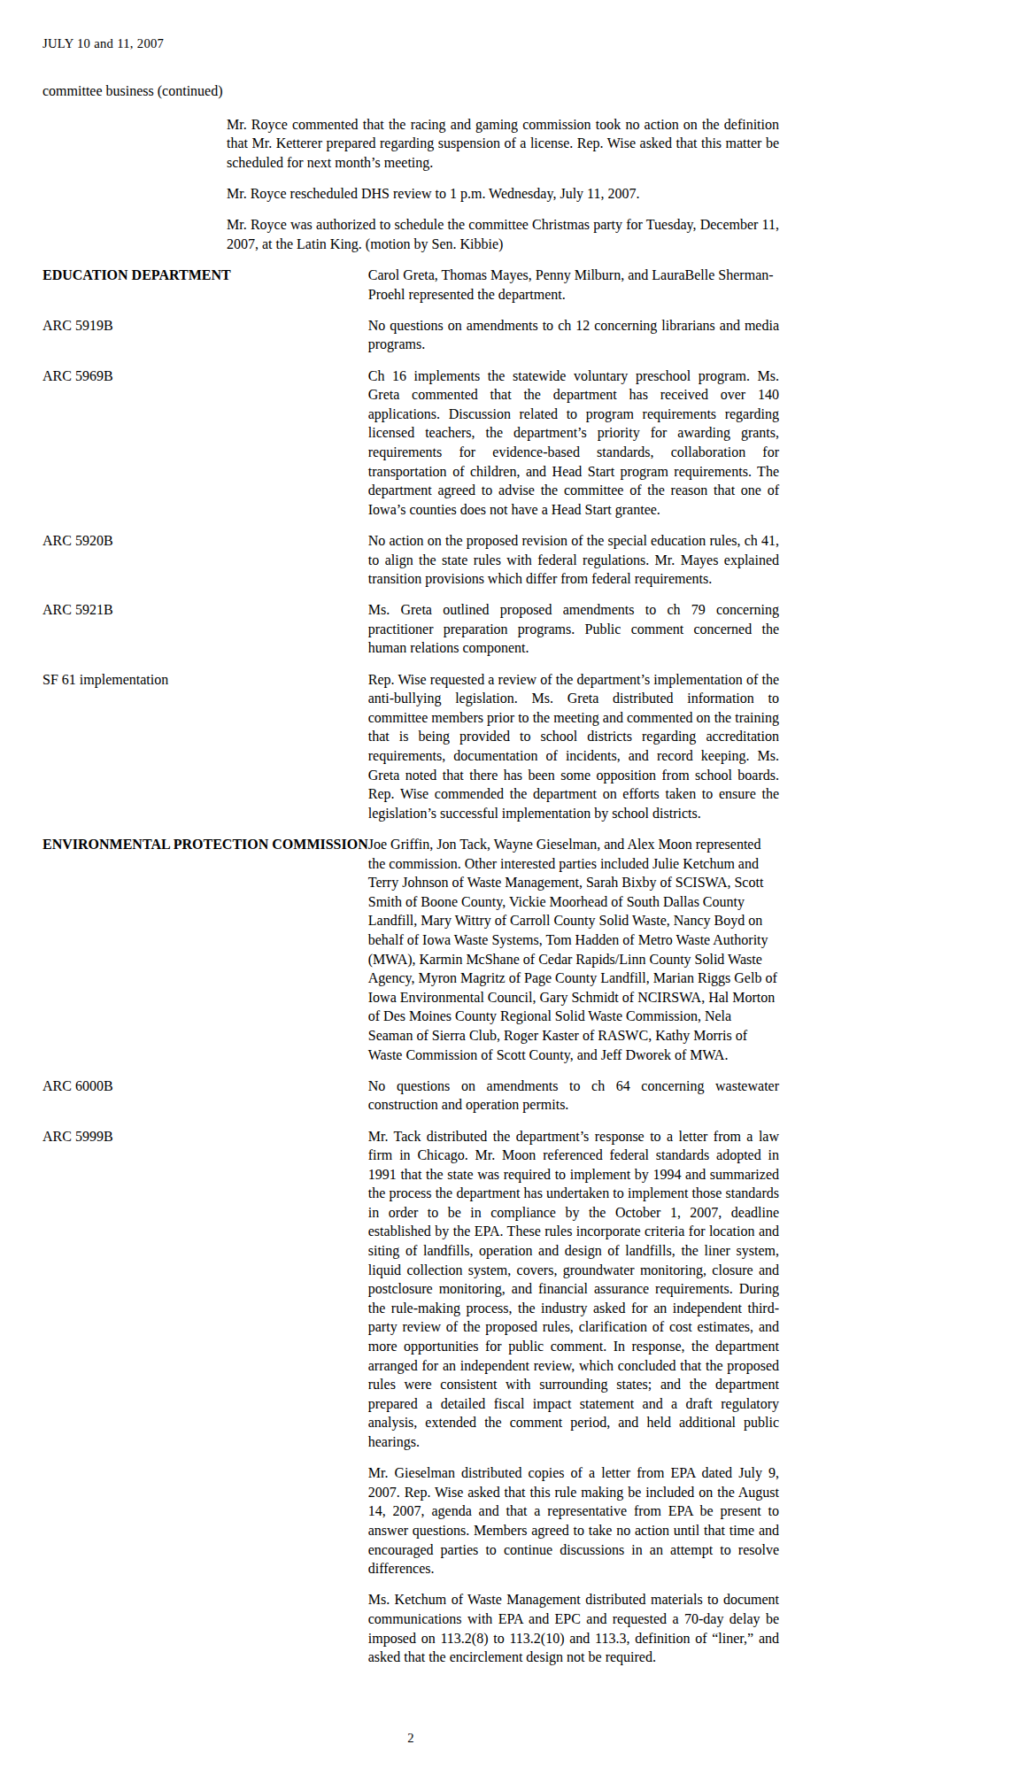JULY 10 and 11, 2007
committee business (continued)
Mr. Royce commented that the racing and gaming commission took no action on the definition that Mr. Ketterer prepared regarding suspension of a license. Rep. Wise asked that this matter be scheduled for next month’s meeting.
Mr. Royce rescheduled DHS review to 1 p.m. Wednesday, July 11, 2007.
Mr. Royce was authorized to schedule the committee Christmas party for Tuesday, December 11, 2007, at the Latin King. (motion by Sen. Kibbie)
| Education Department | Carol Greta, Thomas Mayes, Penny Milburn, and LauraBelle Sherman-Proehl represented the department. |
| ARC 5919B | No questions on amendments to ch 12 concerning librarians and media programs. |
| ARC 5969B | Ch 16 implements the statewide voluntary preschool program. Ms. Greta commented that the department has received over 140 applications. Discussion related to program requirements regarding licensed teachers, the department’s priority for awarding grants, requirements for evidence-based standards, collaboration for transportation of children, and Head Start program requirements. The department agreed to advise the committee of the reason that one of Iowa’s counties does not have a Head Start grantee. |
| ARC 5920B | No action on the proposed revision of the special education rules, ch 41, to align the state rules with federal regulations. Mr. Mayes explained transition provisions which differ from federal requirements. |
| ARC 5921B | Ms. Greta outlined proposed amendments to ch 79 concerning practitioner preparation programs. Public comment concerned the human relations component. |
| SF 61 implementation | Rep. Wise requested a review of the department’s implementation of the anti-bullying legislation. Ms. Greta distributed information to committee members prior to the meeting and commented on the training that is being provided to school districts regarding accreditation requirements, documentation of incidents, and record keeping. Ms. Greta noted that there has been some opposition from school boards. Rep. Wise commended the department on efforts taken to ensure the legislation’s successful implementation by school districts. |
| Environmental Protection Commission | Joe Griffin, Jon Tack, Wayne Gieselman, and Alex Moon represented the commission. Other interested parties included Julie Ketchum and Terry Johnson of Waste Management, Sarah Bixby of SCISWA, Scott Smith of Boone County, Vickie Moorhead of South Dallas County Landfill, Mary Wittry of Carroll County Solid Waste, Nancy Boyd on behalf of Iowa Waste Systems, Tom Hadden of Metro Waste Authority (MWA), Karmin McShane of Cedar Rapids/Linn County Solid Waste Agency, Myron Magritz of Page County Landfill, Marian Riggs Gelb of Iowa Environmental Council, Gary Schmidt of NCIRSWA, Hal Morton of Des Moines County Regional Solid Waste Commission, Nela Seaman of Sierra Club, Roger Kaster of RASWC, Kathy Morris of Waste Commission of Scott County, and Jeff Dworek of MWA. |
| ARC 6000B | No questions on amendments to ch 64 concerning wastewater construction and operation permits. |
| ARC 5999B | Mr. Tack distributed the department’s response to a letter from a law firm in Chicago. Mr. Moon referenced federal standards adopted in 1991 that the state was required to implement by 1994 and summarized the process the department has undertaken to implement those standards in order to be in compliance by the October 1, 2007, deadline established by the EPA. These rules incorporate criteria for location and siting of landfills, operation and design of landfills, the liner system, liquid collection system, covers, groundwater monitoring, closure and postclosure monitoring, and financial assurance requirements. During the rule-making process, the industry asked for an independent third-party review of the proposed rules, clarification of cost estimates, and more opportunities for public comment. In response, the department arranged for an independent review, which concluded that the proposed rules were consistent with surrounding states; and the department prepared a detailed fiscal impact statement and a draft regulatory analysis, extended the comment period, and held additional public hearings. Mr. Gieselman distributed copies of a letter from EPA dated July 9, 2007. Rep. Wise asked that this rule making be included on the August 14, 2007, agenda and that a representative from EPA be present to answer questions. Members agreed to take no action until that time and encouraged parties to continue discussions in an attempt to resolve differences. Ms. Ketchum of Waste Management distributed materials to document communications with EPA and EPC and requested a 70-day delay be imposed on 113.2(8) to 113.2(10) and 113.3, definition of “liner,” and asked that the encirclement design not be required. |
2